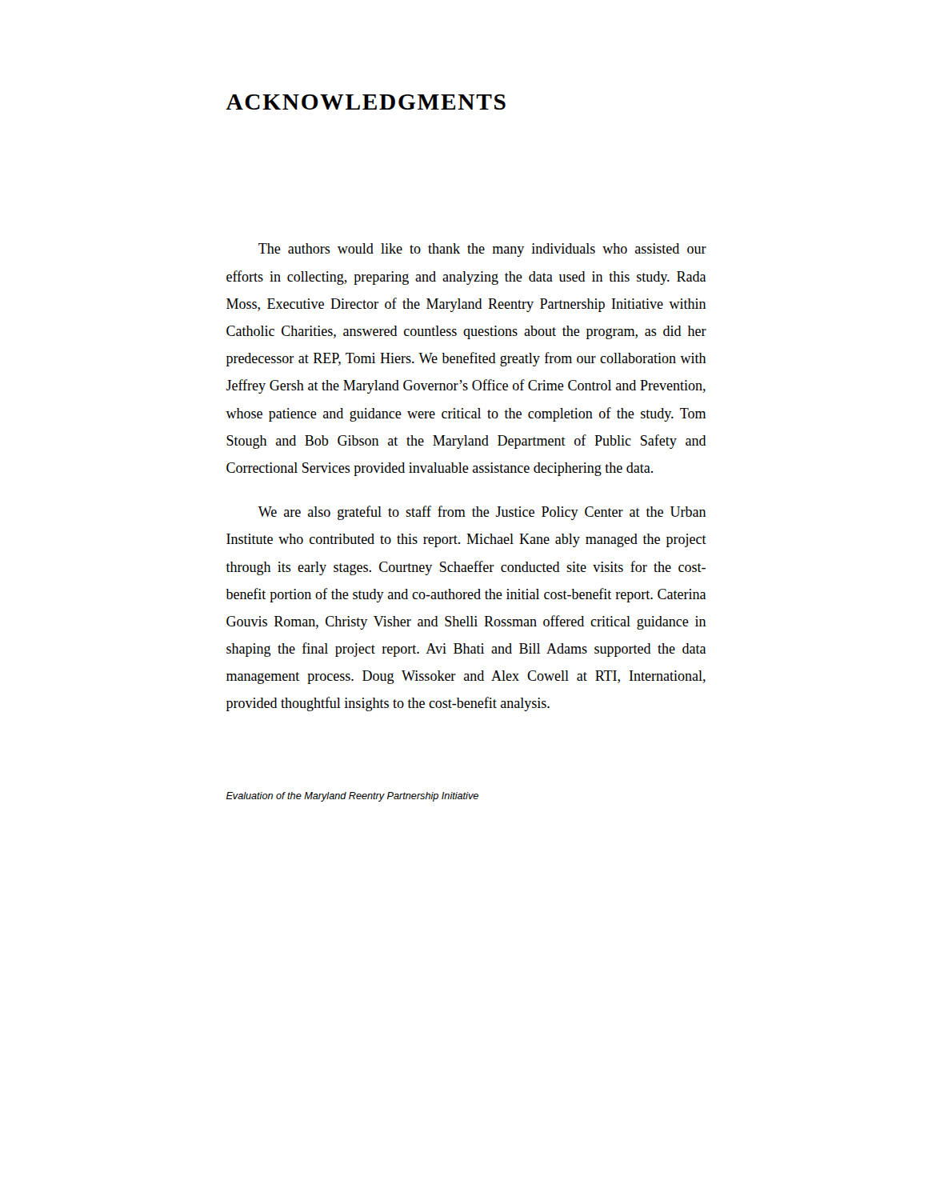ACKNOWLEDGMENTS
The authors would like to thank the many individuals who assisted our efforts in collecting, preparing and analyzing the data used in this study. Rada Moss, Executive Director of the Maryland Reentry Partnership Initiative within Catholic Charities, answered countless questions about the program, as did her predecessor at REP, Tomi Hiers. We benefited greatly from our collaboration with Jeffrey Gersh at the Maryland Governor’s Office of Crime Control and Prevention, whose patience and guidance were critical to the completion of the study. Tom Stough and Bob Gibson at the Maryland Department of Public Safety and Correctional Services provided invaluable assistance deciphering the data.
We are also grateful to staff from the Justice Policy Center at the Urban Institute who contributed to this report. Michael Kane ably managed the project through its early stages. Courtney Schaeffer conducted site visits for the cost-benefit portion of the study and co-authored the initial cost-benefit report. Caterina Gouvis Roman, Christy Visher and Shelli Rossman offered critical guidance in shaping the final project report. Avi Bhati and Bill Adams supported the data management process. Doug Wissoker and Alex Cowell at RTI, International, provided thoughtful insights to the cost-benefit analysis.
Evaluation of the Maryland Reentry Partnership Initiative